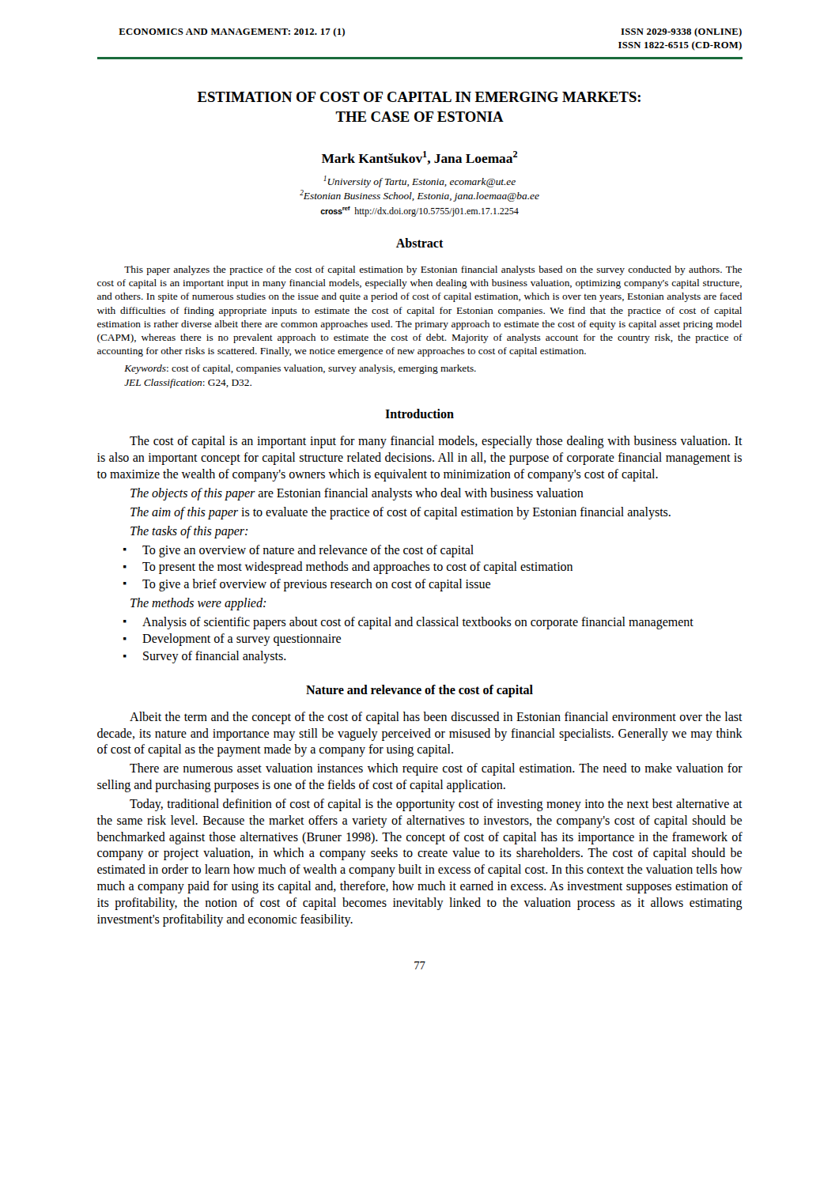ECONOMICS AND MANAGEMENT: 2012. 17 (1)
ISSN 2029-9338 (ONLINE)
ISSN 1822-6515 (CD-ROM)
Estimation of Cost of Capital in Emerging Markets:
The Case of Estonia
Mark Kantšukov1, Jana Loemaa2
1University of Tartu, Estonia, ecomark@ut.ee
2Estonian Business School, Estonia, jana.loemaa@ba.ee
crossref http://dx.doi.org/10.5755/j01.em.17.1.2254
Abstract
This paper analyzes the practice of the cost of capital estimation by Estonian financial analysts based on the survey conducted by authors. The cost of capital is an important input in many financial models, especially when dealing with business valuation, optimizing company's capital structure, and others. In spite of numerous studies on the issue and quite a period of cost of capital estimation, which is over ten years, Estonian analysts are faced with difficulties of finding appropriate inputs to estimate the cost of capital for Estonian companies. We find that the practice of cost of capital estimation is rather diverse albeit there are common approaches used. The primary approach to estimate the cost of equity is capital asset pricing model (CAPM), whereas there is no prevalent approach to estimate the cost of debt. Majority of analysts account for the country risk, the practice of accounting for other risks is scattered. Finally, we notice emergence of new approaches to cost of capital estimation.
Keywords: cost of capital, companies valuation, survey analysis, emerging markets.
JEL Classification: G24, D32.
Introduction
The cost of capital is an important input for many financial models, especially those dealing with business valuation. It is also an important concept for capital structure related decisions. All in all, the purpose of corporate financial management is to maximize the wealth of company's owners which is equivalent to minimization of company's cost of capital.
The objects of this paper are Estonian financial analysts who deal with business valuation
The aim of this paper is to evaluate the practice of cost of capital estimation by Estonian financial analysts.
The tasks of this paper:
To give an overview of nature and relevance of the cost of capital
To present the most widespread methods and approaches to cost of capital estimation
To give a brief overview of previous research on cost of capital issue
The methods were applied:
Analysis of scientific papers about cost of capital and classical textbooks on corporate financial management
Development of a survey questionnaire
Survey of financial analysts.
Nature and relevance of the cost of capital
Albeit the term and the concept of the cost of capital has been discussed in Estonian financial environment over the last decade, its nature and importance may still be vaguely perceived or misused by financial specialists. Generally we may think of cost of capital as the payment made by a company for using capital.
There are numerous asset valuation instances which require cost of capital estimation. The need to make valuation for selling and purchasing purposes is one of the fields of cost of capital application.
Today, traditional definition of cost of capital is the opportunity cost of investing money into the next best alternative at the same risk level. Because the market offers a variety of alternatives to investors, the company's cost of capital should be benchmarked against those alternatives (Bruner 1998). The concept of cost of capital has its importance in the framework of company or project valuation, in which a company seeks to create value to its shareholders. The cost of capital should be estimated in order to learn how much of wealth a company built in excess of capital cost. In this context the valuation tells how much a company paid for using its capital and, therefore, how much it earned in excess. As investment supposes estimation of its profitability, the notion of cost of capital becomes inevitably linked to the valuation process as it allows estimating investment's profitability and economic feasibility.
77